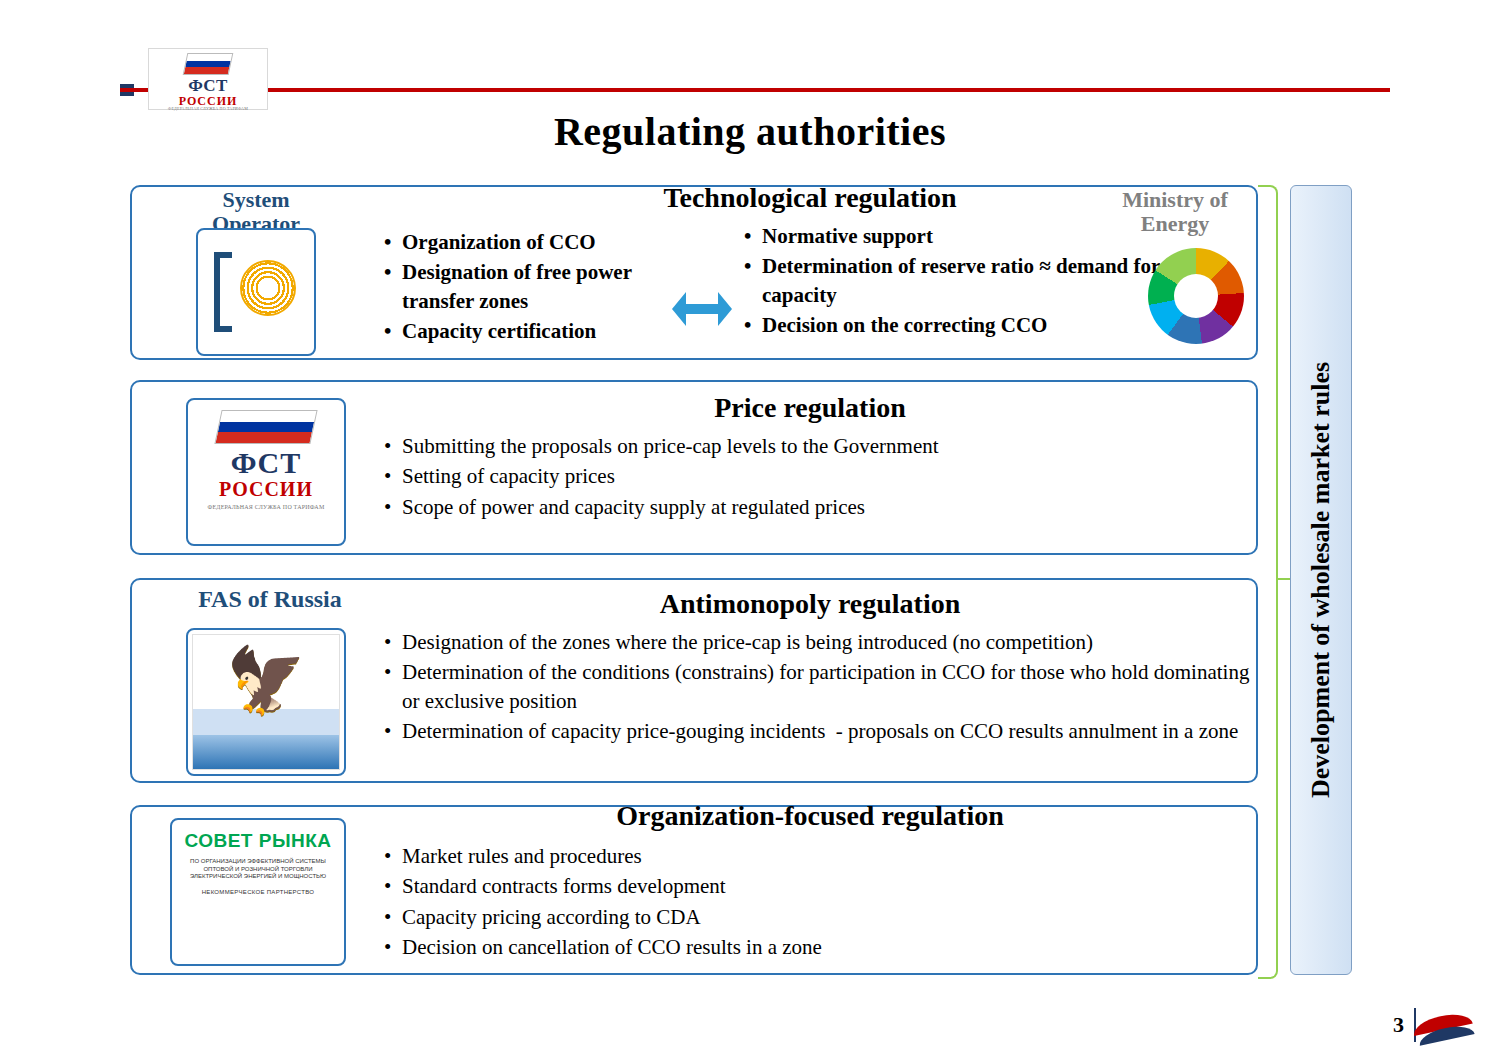ФСТ
РОССИИ
ФЕДЕРАЛЬНАЯ СЛУЖБА ПО ТАРИФАМ
Regulating authorities
Development of wholesale market rules
System
Operator
Technological regulation
Organization of CCO
Designation of free power transfer zones
Capacity certification
Normative support
Determination of reserve ratio ≈ demand for capacity
Decision on the correcting CCO
Ministry of
Energy
ФСТ
РОССИИ
ФЕДЕРАЛЬНАЯ СЛУЖБА ПО ТАРИФАМ
Price regulation
Submitting the proposals on price-cap levels to the Government
Setting of capacity prices
Scope of power and capacity supply at regulated prices
FAS of Russia
🦅
Antimonopoly regulation
Designation of the zones where the price-cap is being introduced (no competition)
Determination of the conditions (constrains) for participation in CCO for those who hold dominating or exclusive position
Determination of capacity price-gouging incidents - proposals on CCO results annulment in a zone
СОВЕТ РЫНКА
ПО ОРГАНИЗАЦИИ ЭФФЕКТИВНОЙ СИСТЕМЫ
ОПТОВОЙ И РОЗНИЧНОЙ ТОРГОВЛИ
ЭЛЕКТРИЧЕСКОЙ ЭНЕРГИЕЙ И МОЩНОСТЬЮ
НЕКОММЕРЧЕСКОЕ ПАРТНЕРСТВО
Organization-focused regulation
Market rules and procedures
Standard contracts forms development
Capacity pricing according to CDA
Decision on cancellation of CCO results in a zone
3